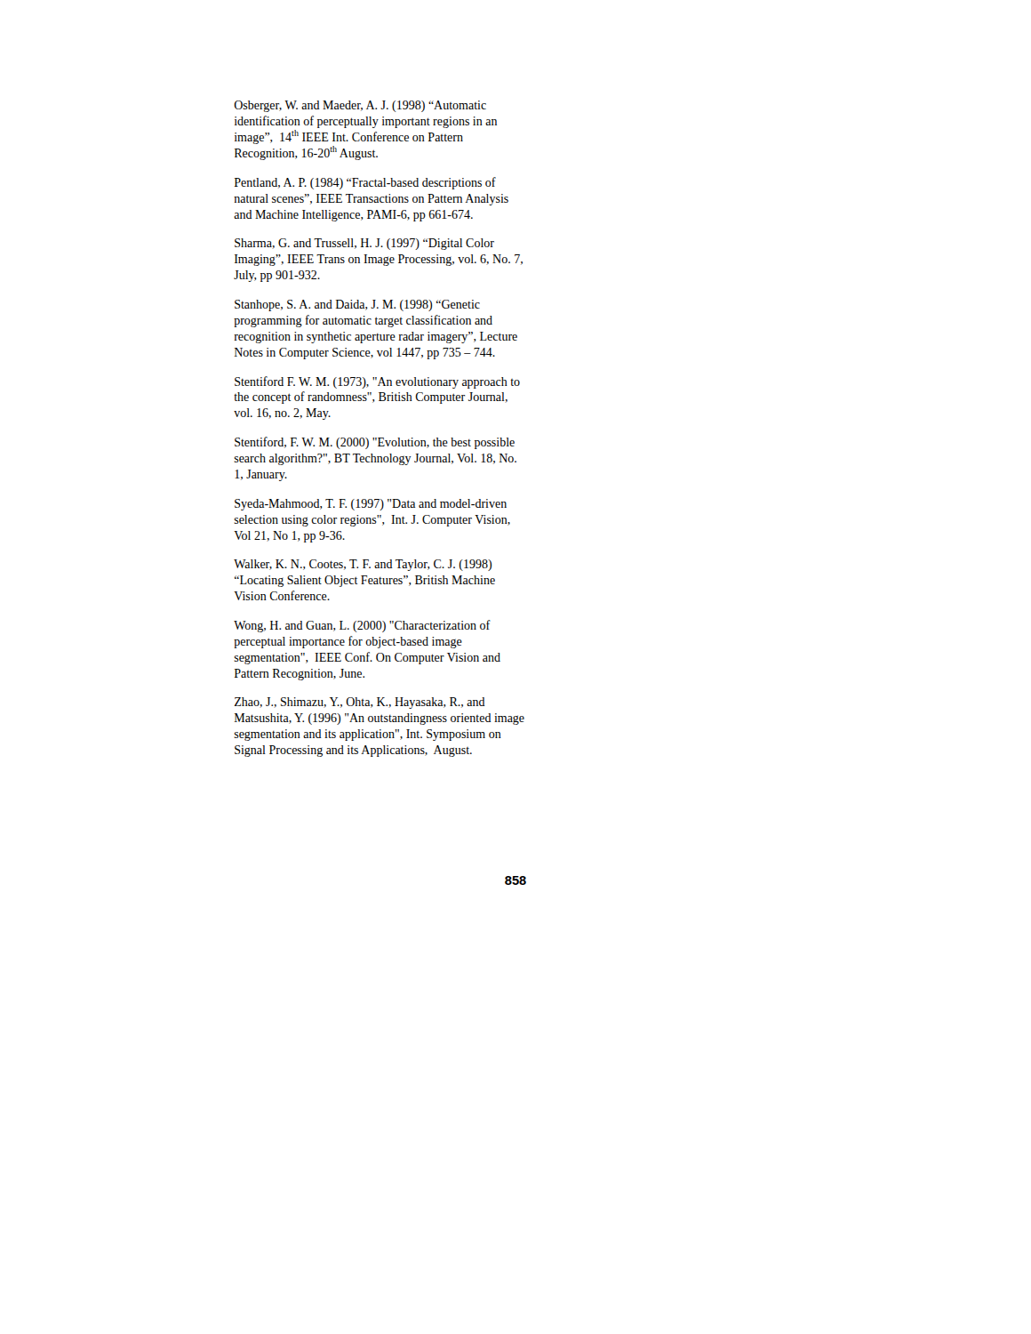Osberger, W. and Maeder, A. J. (1998) “Automatic identification of perceptually important regions in an image”, 14th IEEE Int. Conference on Pattern Recognition, 16-20th August.
Pentland, A. P. (1984) “Fractal-based descriptions of natural scenes”, IEEE Transactions on Pattern Analysis and Machine Intelligence, PAMI-6, pp 661-674.
Sharma, G. and Trussell, H. J. (1997) “Digital Color Imaging”, IEEE Trans on Image Processing, vol. 6, No. 7, July, pp 901-932.
Stanhope, S. A. and Daida, J. M. (1998) “Genetic programming for automatic target classification and recognition in synthetic aperture radar imagery”, Lecture Notes in Computer Science, vol 1447, pp 735 – 744.
Stentiford F. W. M. (1973), "An evolutionary approach to the concept of randomness", British Computer Journal, vol. 16, no. 2, May.
Stentiford, F. W. M. (2000) "Evolution, the best possible search algorithm?", BT Technology Journal, Vol. 18, No. 1, January.
Syeda-Mahmood, T. F. (1997) "Data and model-driven selection using color regions", Int. J. Computer Vision, Vol 21, No 1, pp 9-36.
Walker, K. N., Cootes, T. F. and Taylor, C. J. (1998) “Locating Salient Object Features”, British Machine Vision Conference.
Wong, H. and Guan, L. (2000) "Characterization of perceptual importance for object-based image segmentation", IEEE Conf. On Computer Vision and Pattern Recognition, June.
Zhao, J., Shimazu, Y., Ohta, K., Hayasaka, R., and Matsushita, Y. (1996) "An outstandingness oriented image segmentation and its application", Int. Symposium on Signal Processing and its Applications, August.
858